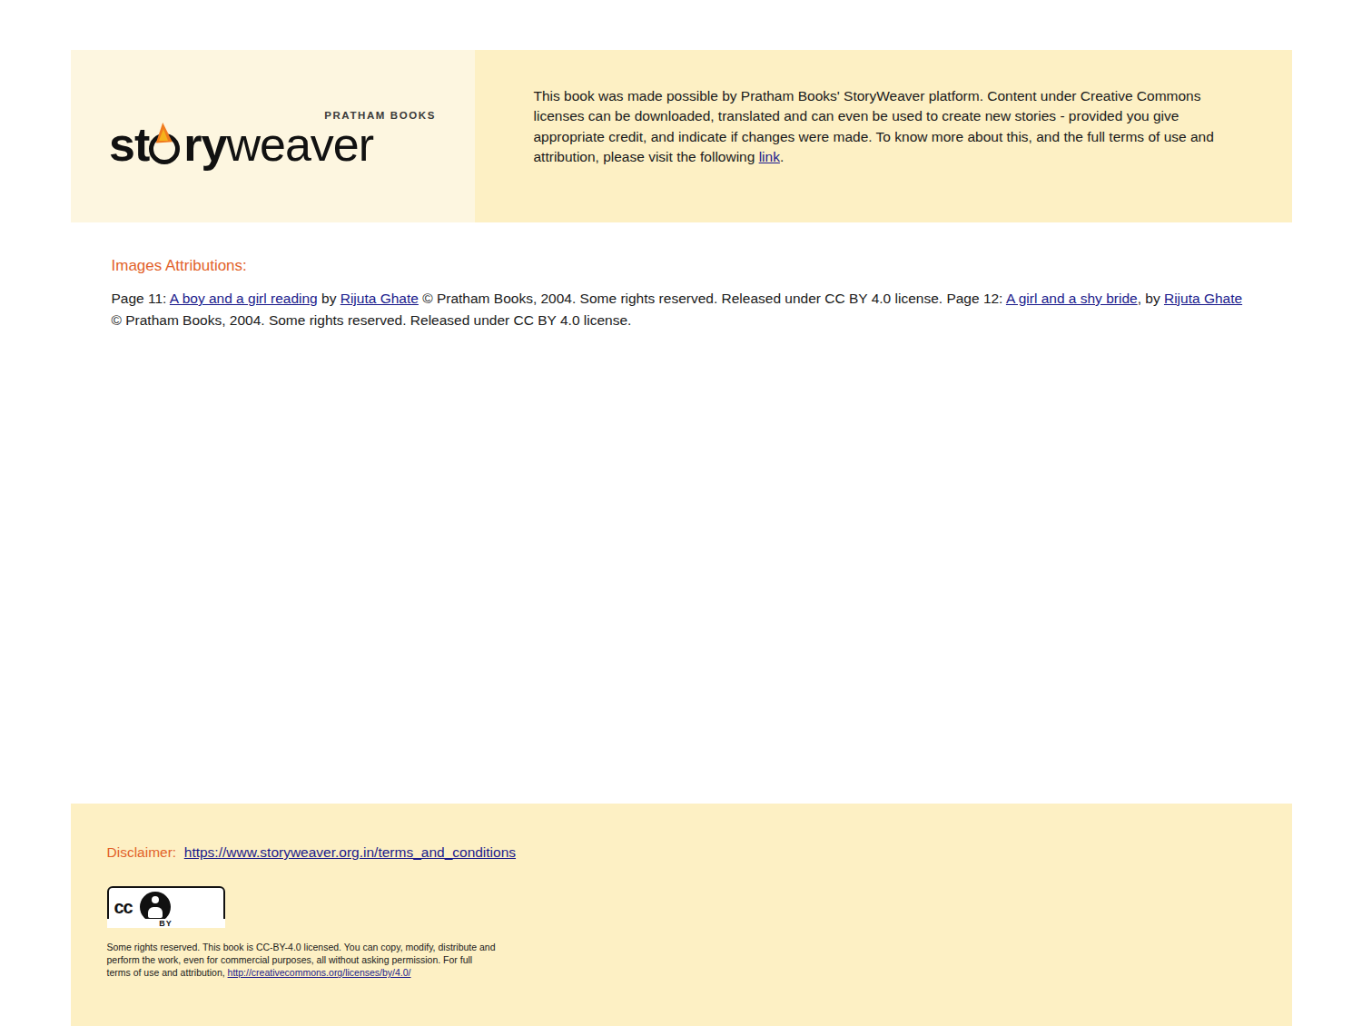PRATHAM BOOKS
st ry weaver
This book was made possible by Pratham Books' StoryWeaver platform. Content under Creative Commons licenses can be downloaded, translated and can even be used to create new stories - provided you give appropriate credit, and indicate if changes were made. To know more about this, and the full terms of use and attribution, please visit the following link.
Images Attributions:
Page 11: A boy and a girl reading by Rijuta Ghate © Pratham Books, 2004. Some rights reserved. Released under CC BY 4.0 license. Page 12: A girl and a shy bride, by Rijuta Ghate © Pratham Books, 2004. Some rights reserved. Released under CC BY 4.0 license.
Disclaimer: https://www.storyweaver.org.in/terms_and_conditions
cc
BY
Some rights reserved. This book is CC-BY-4.0 licensed. You can copy, modify, distribute and perform the work, even for commercial purposes, all without asking permission. For full terms of use and attribution, http://creativecommons.org/licenses/by/4.0/